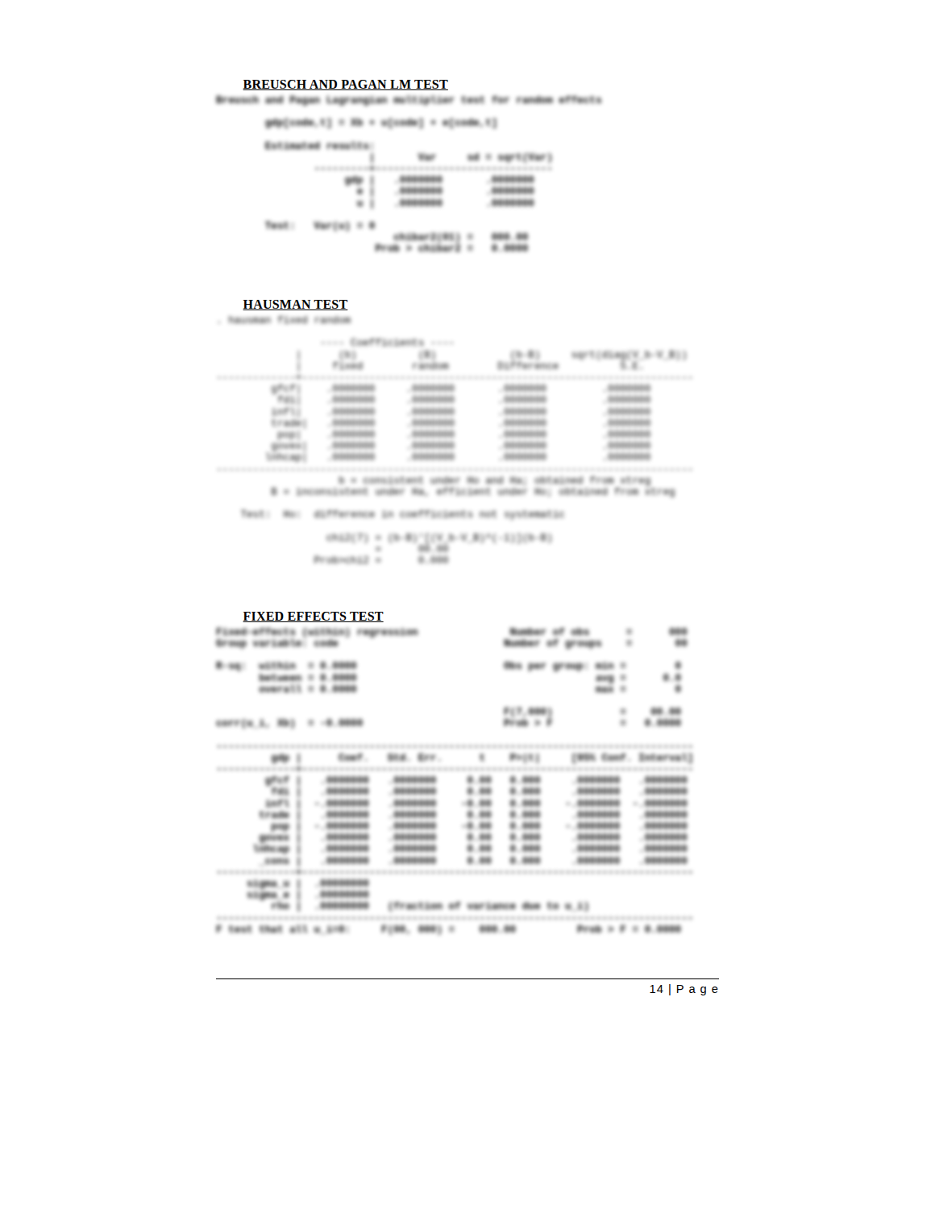BREUSCH AND PAGAN LM TEST
Breusch and Pagan Lagrangian multiplier test for random effects

        gdp[code,t] = Xb + u[code] + e[code,t]

        Estimated results:
                         |       Var     sd = sqrt(Var)
                ---------+-----------------------------
                     gdp |   .0000000       .0000000
                       e |   .0000000       .0000000
                       u |   .0000000       .0000000

        Test:   Var(u) = 0
                             chibar2(01) =   000.00
                          Prob > chibar2 =   0.0000
HAUSMAN TEST
. hausman fixed random

                 ---- Coefficients ----
             |      (b)          (B)            (b-B)     sqrt(diag(V_b-V_B))
             |     fixed        random        Difference          S.E.
-------------+----------------------------------------------------------------
         gfcf|    .0000000     .0000000       .0000000         .0000000
          fdi|    .0000000     .0000000       .0000000         .0000000
         infl|    .0000000     .0000000       .0000000         .0000000
         trade|   .0000000     .0000000       .0000000         .0000000
          pop|    .0000000     .0000000       .0000000         .0000000
         govex|   .0000000     .0000000       .0000000         .0000000
        lnhcap|   .0000000     .0000000       .0000000         .0000000
------------------------------------------------------------------------------
                    b = consistent under Ho and Ha; obtained from xtreg
         B = inconsistent under Ha, efficient under Ho; obtained from xtreg

    Test:  Ho:  difference in coefficients not systematic

                  chi2(7) = (b-B)'[(V_b-V_B)^(-1)](b-B)
                          =      00.00
                Prob>chi2 =      0.000
FIXED EFFECTS TEST
Fixed-effects (within) regression               Number of obs      =      000
Group variable: code                           Number of groups    =       00

R-sq:  within  = 0.0000                        Obs per group: min =        0
       between = 0.0000                                       avg =      0.0
       overall = 0.0000                                       max =        0

                                               F(7,000)           =    00.00
corr(u_i, Xb)  = -0.0000                       Prob > F           =   0.0000

------------------------------------------------------------------------------
         gdp |      Coef.   Std. Err.      t    P>|t|     [95% Conf. Interval]
-------------+----------------------------------------------------------------
        gfcf |   .0000000   .0000000     0.00   0.000     .0000000   .0000000
         fdi |   .0000000   .0000000     0.00   0.000     .0000000   .0000000
        infl |  -.0000000   .0000000    -0.00   0.000    -.0000000  -.0000000
       trade |   .0000000   .0000000     0.00   0.000     .0000000   .0000000
         pop |  -.0000000   .0000000    -0.00   0.000    -.0000000   .0000000
       govex |   .0000000   .0000000     0.00   0.000     .0000000   .0000000
      lnhcap |   .0000000   .0000000     0.00   0.000     .0000000   .0000000
       _cons |   .0000000   .0000000     0.00   0.000     .0000000   .0000000
-------------+----------------------------------------------------------------
     sigma_u |  .00000000
     sigma_e |  .00000000
         rho |  .00000000   (fraction of variance due to u_i)
------------------------------------------------------------------------------
F test that all u_i=0:     F(00, 000) =    000.00          Prob > F = 0.0000
14 | P a g e